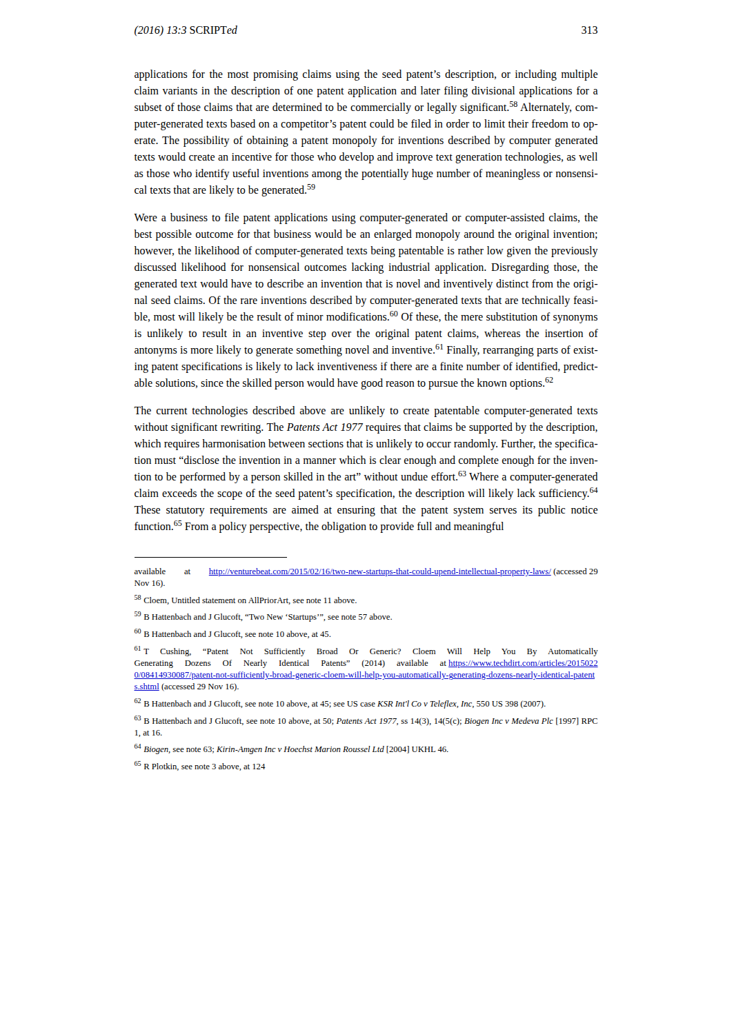(2016) 13:3 SCRIPT ed
313
applications for the most promising claims using the seed patent’s description, or including multiple claim variants in the description of one patent application and later filing divisional applications for a subset of those claims that are determined to be commercially or legally significant.58 Alternately, computer-generated texts based on a competitor’s patent could be filed in order to limit their freedom to operate. The possibility of obtaining a patent monopoly for inventions described by computer generated texts would create an incentive for those who develop and improve text generation technologies, as well as those who identify useful inventions among the potentially huge number of meaningless or nonsensical texts that are likely to be generated.59
Were a business to file patent applications using computer-generated or computer-assisted claims, the best possible outcome for that business would be an enlarged monopoly around the original invention; however, the likelihood of computer-generated texts being patentable is rather low given the previously discussed likelihood for nonsensical outcomes lacking industrial application. Disregarding those, the generated text would have to describe an invention that is novel and inventively distinct from the original seed claims. Of the rare inventions described by computer-generated texts that are technically feasible, most will likely be the result of minor modifications.60 Of these, the mere substitution of synonyms is unlikely to result in an inventive step over the original patent claims, whereas the insertion of antonyms is more likely to generate something novel and inventive.61 Finally, rearranging parts of existing patent specifications is likely to lack inventiveness if there are a finite number of identified, predictable solutions, since the skilled person would have good reason to pursue the known options.62
The current technologies described above are unlikely to create patentable computer-generated texts without significant rewriting. The Patents Act 1977 requires that claims be supported by the description, which requires harmonisation between sections that is unlikely to occur randomly. Further, the specification must “disclose the invention in a manner which is clear enough and complete enough for the invention to be performed by a person skilled in the art” without undue effort.63 Where a computer-generated claim exceeds the scope of the seed patent’s specification, the description will likely lack sufficiency.64 These statutory requirements are aimed at ensuring that the patent system serves its public notice function.65 From a policy perspective, the obligation to provide full and meaningful
available at http://venturebeat.com/2015/02/16/two-new-startups-that-could-upend-intellectual-property-laws/ (accessed 29 Nov 16).
58 Cloem, Untitled statement on AllPriorArt, see note 11 above.
59 B Hattenbach and J Glucoft, “Two New ‘Startups’”, see note 57 above.
60 B Hattenbach and J Glucoft, see note 10 above, at 45.
61 T Cushing, “Patent Not Sufficiently Broad Or Generic? Cloem Will Help You By Automatically Generating Dozens Of Nearly Identical Patents” (2014) available at https://www.techdirt.com/articles/20150220/08414930087/patent-not-sufficiently-broad-generic-cloem-will-help-you-automatically-generating-dozens-nearly-identical-patents.shtml (accessed 29 Nov 16).
62 B Hattenbach and J Glucoft, see note 10 above, at 45; see US case KSR Int'l Co v Teleflex, Inc, 550 US 398 (2007).
63 B Hattenbach and J Glucoft, see note 10 above, at 50; Patents Act 1977, ss 14(3), 14(5(c); Biogen Inc v Medeva Plc [1997] RPC 1, at 16.
64 Biogen, see note 63; Kirin-Amgen Inc v Hoechst Marion Roussel Ltd [2004] UKHL 46.
65 R Plotkin, see note 3 above, at 124